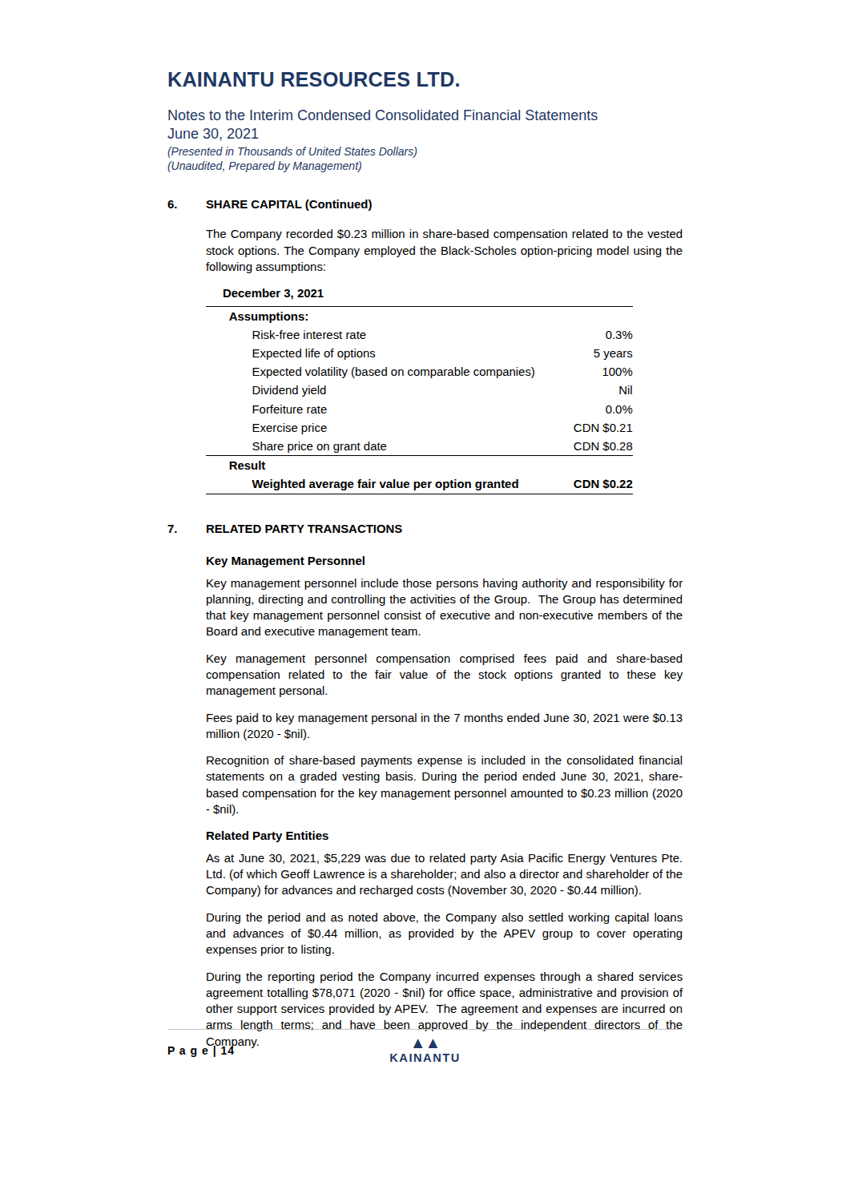KAINANTU RESOURCES LTD.
Notes to the Interim Condensed Consolidated Financial Statements
June 30, 2021
(Presented in Thousands of United States Dollars)
(Unaudited, Prepared by Management)
6. SHARE CAPITAL (Continued)
The Company recorded $0.23 million in share-based compensation related to the vested stock options. The Company employed the Black-Scholes option-pricing model using the following assumptions:
December 3, 2021
| Assumptions: | |
| Risk-free interest rate | 0.3% |
| Expected life of options | 5 years |
| Expected volatility (based on comparable companies) | 100% |
| Dividend yield | Nil |
| Forfeiture rate | 0.0% |
| Exercise price | CDN $0.21 |
| Share price on grant date | CDN $0.28 |
| Result | |
| Weighted average fair value per option granted | CDN $0.22 |
7. RELATED PARTY TRANSACTIONS
Key Management Personnel
Key management personnel include those persons having authority and responsibility for planning, directing and controlling the activities of the Group. The Group has determined that key management personnel consist of executive and non-executive members of the Board and executive management team.
Key management personnel compensation comprised fees paid and share-based compensation related to the fair value of the stock options granted to these key management personal.
Fees paid to key management personal in the 7 months ended June 30, 2021 were $0.13 million (2020 - $nil).
Recognition of share-based payments expense is included in the consolidated financial statements on a graded vesting basis. During the period ended June 30, 2021, share-based compensation for the key management personnel amounted to $0.23 million (2020 - $nil).
Related Party Entities
As at June 30, 2021, $5,229 was due to related party Asia Pacific Energy Ventures Pte. Ltd. (of which Geoff Lawrence is a shareholder; and also a director and shareholder of the Company) for advances and recharged costs (November 30, 2020 - $0.44 million).
During the period and as noted above, the Company also settled working capital loans and advances of $0.44 million, as provided by the APEV group to cover operating expenses prior to listing.
During the reporting period the Company incurred expenses through a shared services agreement totalling $78,071 (2020 - $nil) for office space, administrative and provision of other support services provided by APEV. The agreement and expenses are incurred on arms length terms; and have been approved by the independent directors of the Company.
P a g e | 14
▲▲
KAINANTU